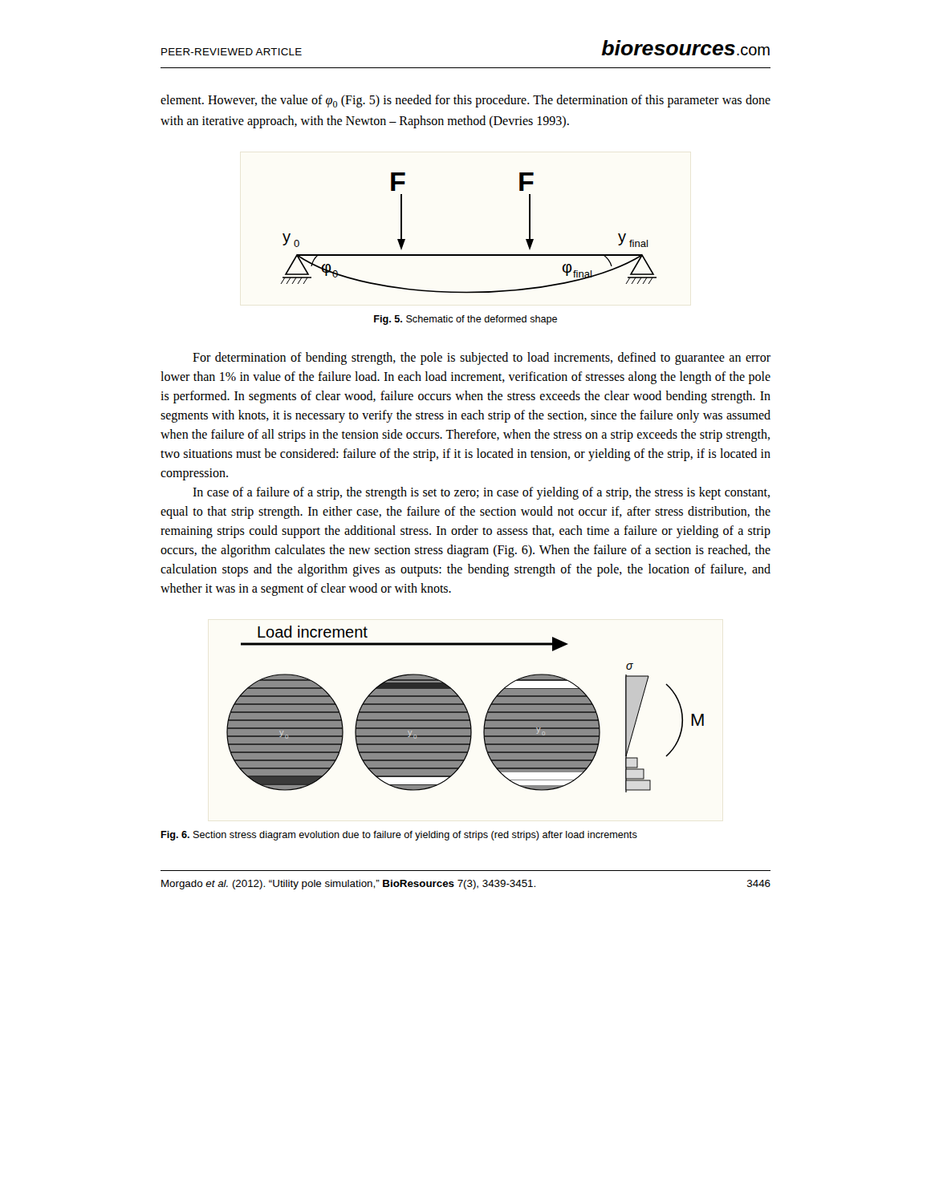PEER-REVIEWED ARTICLE
bioresources.com
element. However, the value of φ 0 (Fig. 5) is needed for this procedure. The determination of this parameter was done with an iterative approach, with the Newton – Raphson method (Devries 1993).
F F y 0 y final φ 0 φ final
Fig. 5. Schematic of the deformed shape
For determination of bending strength, the pole is subjected to load increments, defined to guarantee an error lower than 1% in value of the failure load. In each load increment, verification of stresses along the length of the pole is performed. In segments of clear wood, failure occurs when the stress exceeds the clear wood bending strength. In segments with knots, it is necessary to verify the stress in each strip of the section, since the failure only was assumed when the failure of all strips in the tension side occurs. Therefore, when the stress on a strip exceeds the strip strength, two situations must be considered: failure of the strip, if it is located in tension, or yielding of the strip, if is located in compression.
In case of a failure of a strip, the strength is set to zero; in case of yielding of a strip, the stress is kept constant, equal to that strip strength. In either case, the failure of the section would not occur if, after stress distribution, the remaining strips could support the additional stress. In order to assess that, each time a failure or yielding of a strip occurs, the algorithm calculates the new section stress diagram (Fig. 6). When the failure of a section is reached, the calculation stops and the algorithm gives as outputs: the bending strength of the pole, the location of failure, and whether it was in a segment of clear wood or with knots.
Load increment y 0 y 0 y 0 σ M
Fig. 6. Section stress diagram evolution due to failure of yielding of strips (red strips) after load increments
Morgado et al. (2012). “Utility pole simulation,” BioResources 7(3), 3439-3451.
3446